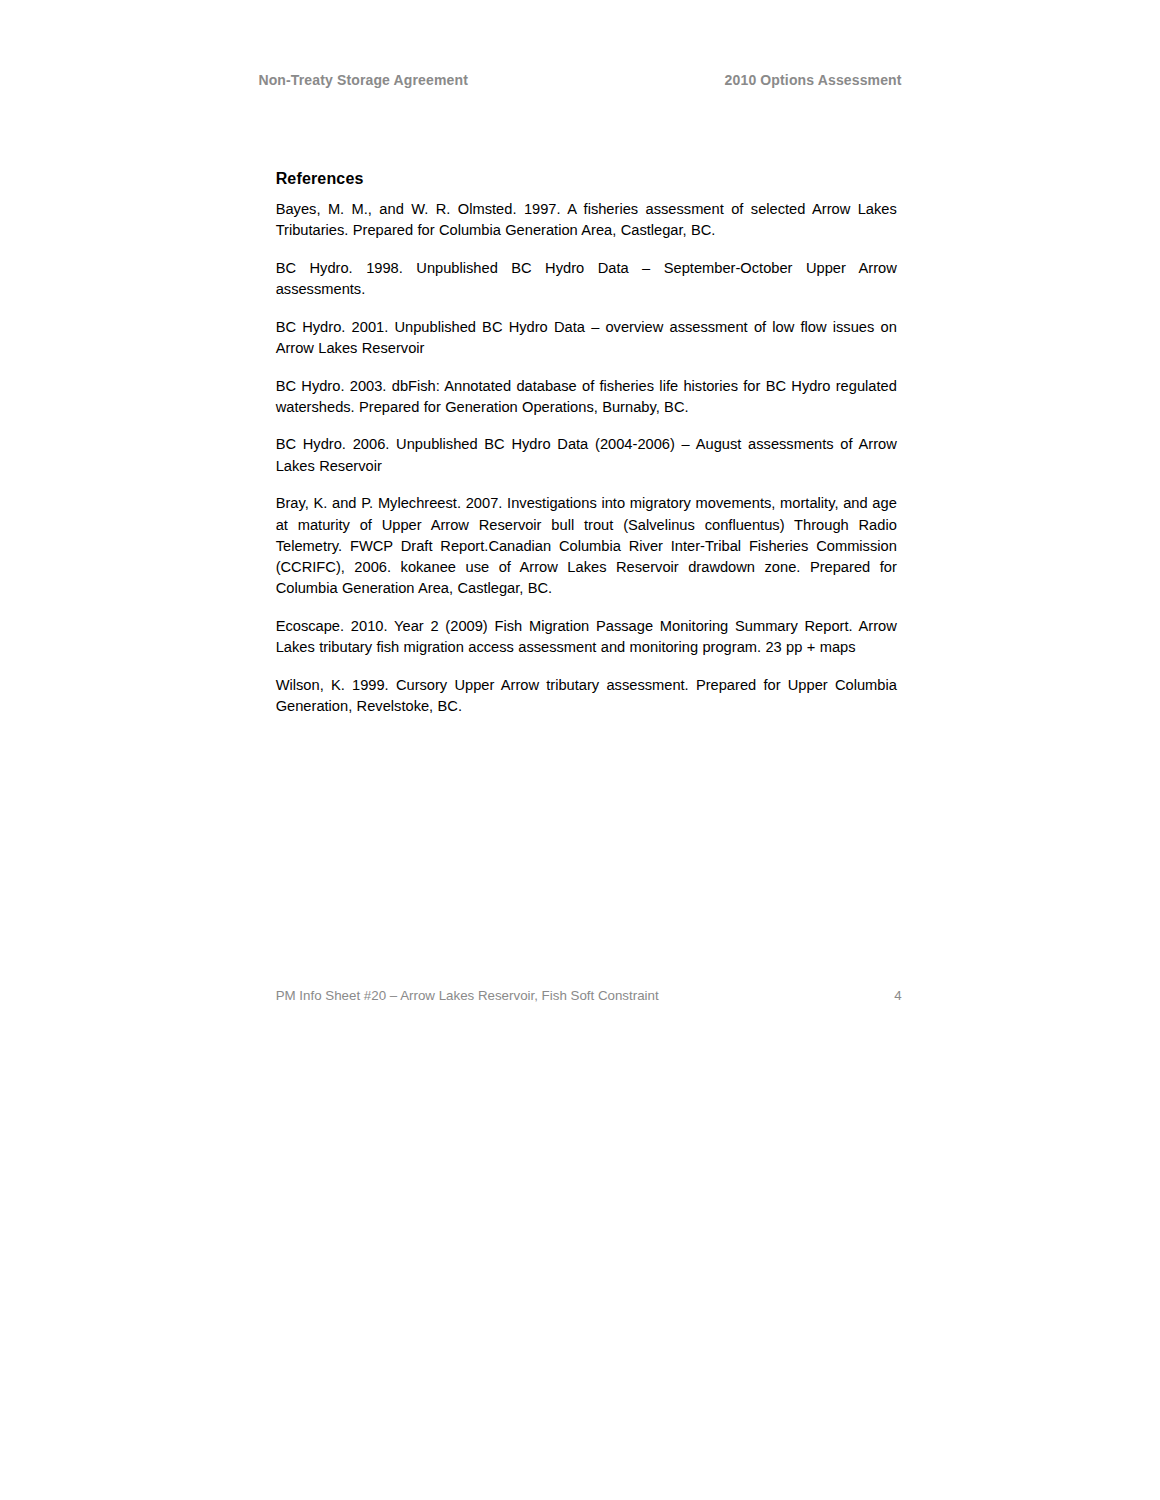Non-Treaty Storage Agreement
2010 Options Assessment
References
Bayes, M. M., and W. R. Olmsted. 1997. A fisheries assessment of selected Arrow Lakes Tributaries. Prepared for Columbia Generation Area, Castlegar, BC.
BC Hydro. 1998. Unpublished BC Hydro Data – September-October Upper Arrow assessments.
BC Hydro. 2001. Unpublished BC Hydro Data – overview assessment of low flow issues on Arrow Lakes Reservoir
BC Hydro. 2003. dbFish: Annotated database of fisheries life histories for BC Hydro regulated watersheds. Prepared for Generation Operations, Burnaby, BC.
BC Hydro. 2006. Unpublished BC Hydro Data (2004-2006) – August assessments of Arrow Lakes Reservoir
Bray, K. and P. Mylechreest. 2007. Investigations into migratory movements, mortality, and age at maturity of Upper Arrow Reservoir bull trout (Salvelinus confluentus) Through Radio Telemetry. FWCP Draft Report.Canadian Columbia River Inter-Tribal Fisheries Commission (CCRIFC), 2006. kokanee use of Arrow Lakes Reservoir drawdown zone. Prepared for Columbia Generation Area, Castlegar, BC.
Ecoscape. 2010. Year 2 (2009) Fish Migration Passage Monitoring Summary Report. Arrow Lakes tributary fish migration access assessment and monitoring program. 23 pp + maps
Wilson, K. 1999. Cursory Upper Arrow tributary assessment. Prepared for Upper Columbia Generation, Revelstoke, BC.
PM Info Sheet #20 – Arrow Lakes Reservoir, Fish Soft Constraint
4